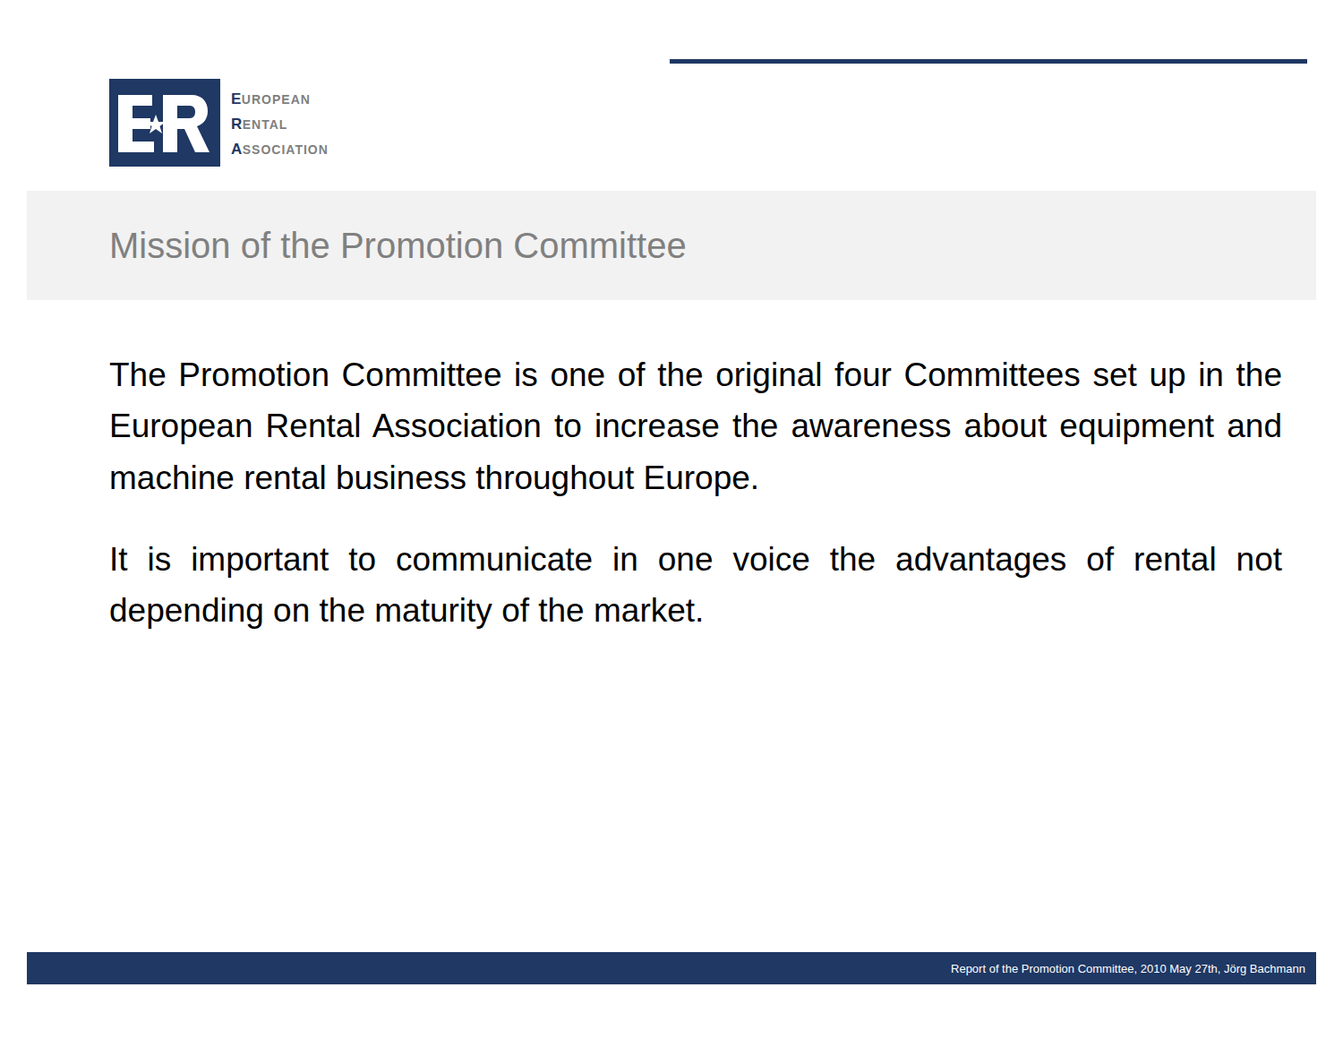EUROPEAN
RENTAL
ASSOCIATION
Mission of the Promotion Committee
The Promotion Committee is one of the original four Committees set up in the European Rental Association to increase the awareness about equipment and machine rental business throughout Europe.
It is important to communicate in one voice the advantages of rental not depending on the maturity of the market.
Report of the Promotion Committee, 2010 May 27th, Jörg Bachmann